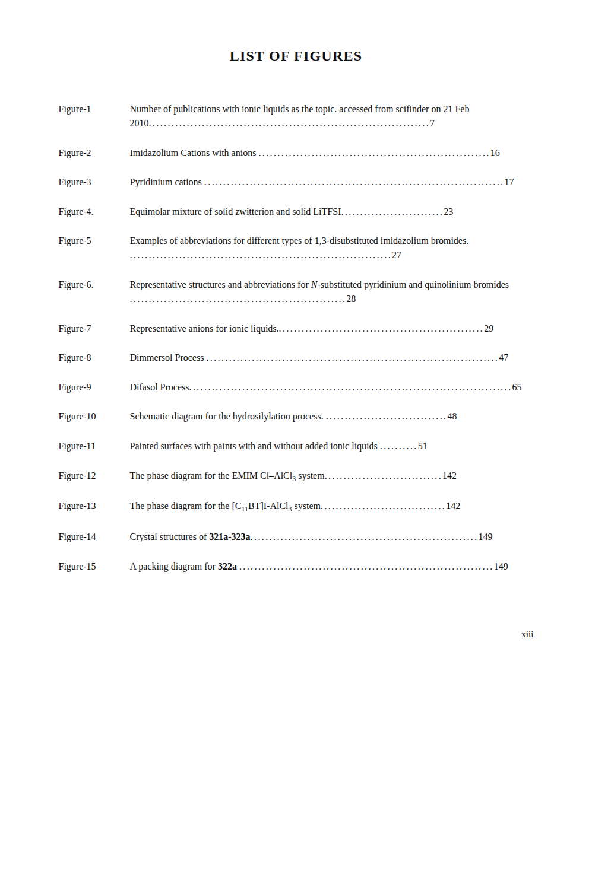LIST OF FIGURES
Figure-1
Number of publications with ionic liquids as the topic. accessed from scifinder on 21 Feb 2010.......................................................................... 7
Figure-2
Imidazolium Cations with anions ............................................................. 16
Figure-3
Pyridinium cations ............................................................................... 17
Figure-4.
Equimolar mixture of solid zwitterion and solid LiTFSI........................... 23
Figure-5
Examples of abbreviations for different types of 1,3-disubstituted imidazolium bromides. ..................................................................... 27
Figure-6.
Representative structures and abbreviations for N-substituted pyridinium and quinolinium bromides ......................................................... 28
Figure-7
Representative anions for ionic liquids....................................................... 29
Figure-8
Dimmersol Process ............................................................................. 47
Figure-9
Difasol Process..................................................................................... 65
Figure-10
Schematic diagram for the hydrosilylation process. ................................ 48
Figure-11
Painted surfaces with paints with and without added ionic liquids .......... 51
Figure-12
The phase diagram for the EMIM Cl–AlCl3 system............................... 142
Figure-13
The phase diagram for the [C11BT]I-AlCl3 system................................. 142
Figure-14
Crystal structures of 321a-323a............................................................ 149
Figure-15
A packing diagram for 322a ................................................................... 149
xiii